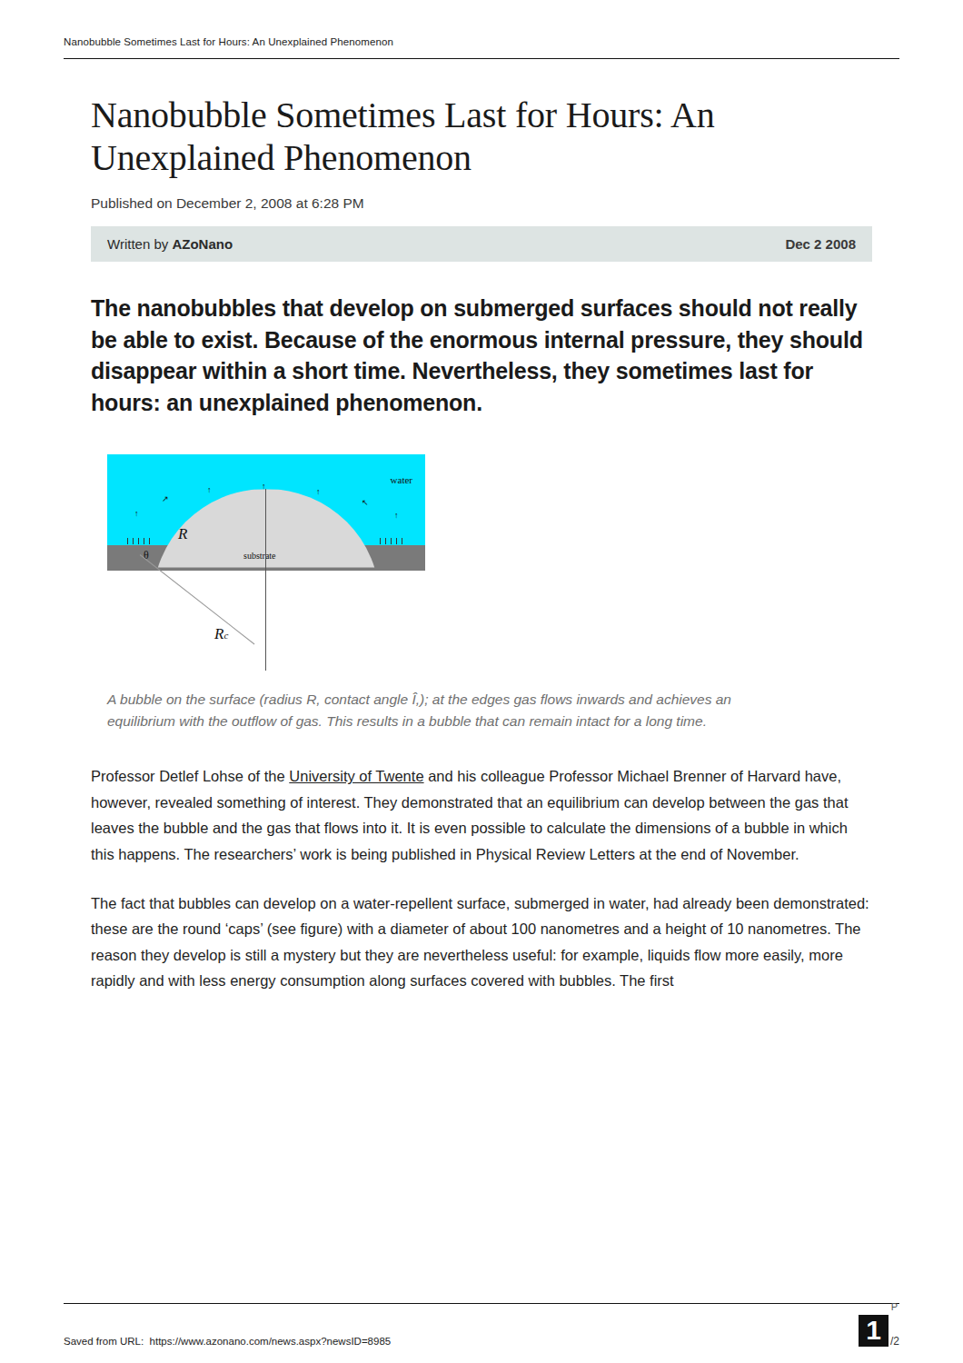Nanobubble Sometimes Last for Hours: An Unexplained Phenomenon
Nanobubble Sometimes Last for Hours: An Unexplained Phenomenon
Published on December 2, 2008 at 6:28 PM
Written by AZoNano
Dec 2 2008
The nanobubbles that develop on submerged surfaces should not really be able to exist. Because of the enormous internal pressure, they should disappear within a short time. Nevertheless, they sometimes last for hours: an unexplained phenomenon.
water
substrate
R
Rc
θ
↑
↗
↑
↑
↑
↖
↑
A bubble on the surface (radius R, contact angle Î,); at the edges gas flows inwards and achieves an equilibrium with the outflow of gas. This results in a bubble that can remain intact for a long time.
Professor Detlef Lohse of the University of Twente and his colleague Professor Michael Brenner of Harvard have, however, revealed something of interest. They demonstrated that an equilibrium can develop between the gas that leaves the bubble and the gas that flows into it. It is even possible to calculate the dimensions of a bubble in which this happens. The researchers’ work is being published in Physical Review Letters at the end of November.
The fact that bubbles can develop on a water-repellent surface, submerged in water, had already been demonstrated: these are the round ‘caps’ (see figure) with a diameter of about 100 nanometres and a height of 10 nanometres. The reason they develop is still a mystery but they are nevertheless useful: for example, liquids flow more easily, more rapidly and with less energy consumption along surfaces covered with bubbles. The first
Saved from URL: https://www.azonano.com/news.aspx?newsID=8985
P 1/2